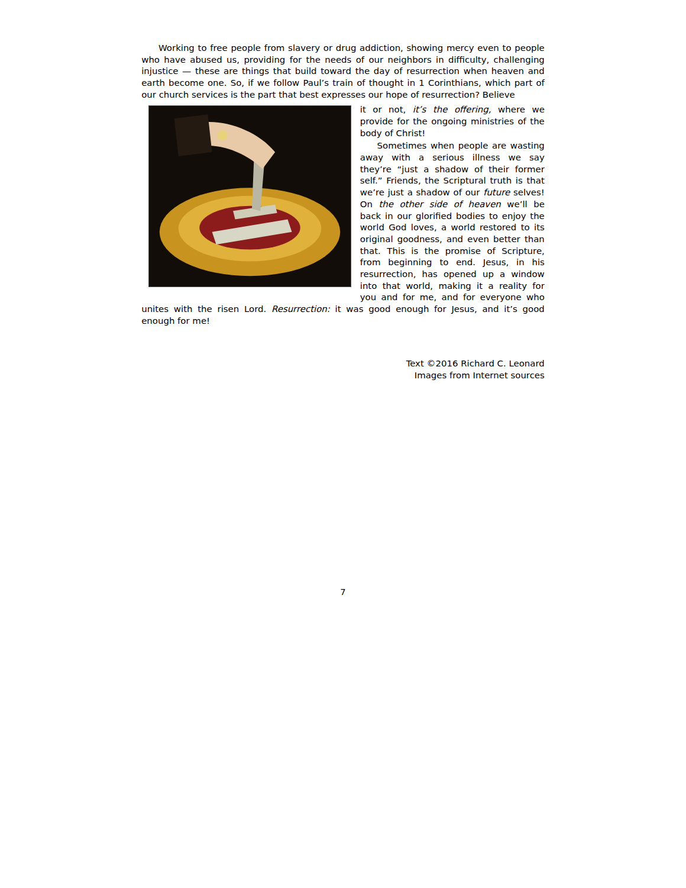Working to free people from slavery or drug addiction, showing mercy even to people who have abused us, providing for the needs of our neighbors in difficulty, challenging injustice — these are things that build toward the day of resurrection when heaven and earth become one. So, if we follow Paul’s train of thought in 1 Corinthians, which part of our church services is the part that best expresses our hope of resurrection? Believe
it or not, it’s the offering, where we provide for the ongoing ministries of the body of Christ!
Sometimes when people are wasting away with a serious illness we say they’re “just a shadow of their former self.” Friends, the Scriptural truth is that we’re just a shadow of our future selves! On the other side of heaven we’ll be back in our glorified bodies to enjoy the world God loves, a world restored to its original goodness, and even better than that. This is the promise of Scripture, from beginning to end. Jesus, in his resurrection, has opened up a window into that world, making it a reality for you and for me, and for everyone who unites with the risen Lord. Resurrection: it was good enough for Jesus, and it’s good enough for me!
Text ©2016 Richard C. Leonard
Images from Internet sources
7